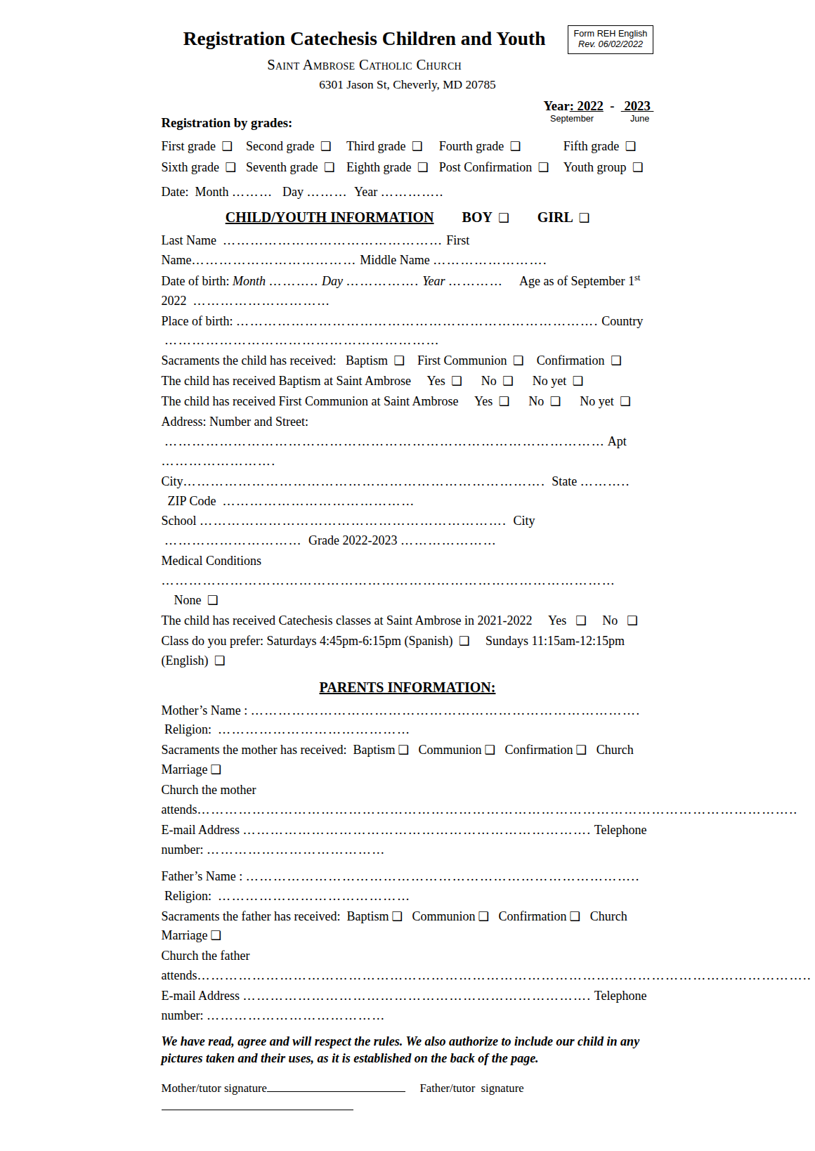Form REH English
Rev. 06/02/2022
Registration Catechesis Children and Youth
Saint Ambrose Catholic Church
6301 Jason St, Cheverly, MD 20785
Year: 2022 - 2023
September June
Registration by grades:
| First grade ❑ | Second grade ❑ | Third grade ❑ | Fourth grade ❑ | Fifth grade ❑ |
| Sixth grade ❑ | Seventh grade ❑ | Eighth grade ❑ | Post Confirmation ❑ | Youth group ❑ |
Date: Month ……… Day ……… Year …………..
CHILD/YOUTH INFORMATION BOY ❑ GIRL ❑
Last Name ………………………………………… First Name……………………………… Middle Name …………………….
Date of birth: Month ……….. Day ……………. Year ………… Age as of September 1st 2022 …………………………
Place of birth: ……………………………………………………………………. Country ……………………………………………………
Sacraments the child has received: Baptism ❑ First Communion ❑ Confirmation ❑
The child has received Baptism at Saint Ambrose Yes ❑ No ❑ No yet ❑
The child has received First Communion at Saint Ambrose Yes ❑ No ❑ No yet ❑
Address: Number and Street: …………………………………………………………………………………… Apt …………………….
City……………………………………………………………………. State ……….. ZIP Code ……………………………………
School …………………………………………………………. City ………………………… Grade 2022-2023 …………………
Medical Conditions ……………………………………………………………………………………… None ❑
The child has received Catechesis classes at Saint Ambrose in 2021-2022 Yes ❑ No ❑
Class do you prefer: Saturdays 4:45pm-6:15pm (Spanish) ❑ Sundays 11:15am-12:15pm (English) ❑
PARENTS INFORMATION:
Mother’s Name : …………………………………………………………………………. Religion: ……………………………………
Sacraments the mother has received: Baptism❑ Communion❑ Confirmation❑ Church Marriage❑
Church the mother attends…………………………………………………………………………………………………………………..
E-mail Address …………………………………………………………………. Telephone number: …………………………………
Father’s Name : ………………………………………………………………………….. Religion: ……………………………………
Sacraments the father has received: Baptism❑ Communion❑ Confirmation❑ Church Marriage❑
Church the father attends……………………………………………………………………………………………………………………..
E-mail Address …………………………………………………………………. Telephone number: …………………………………
We have read, agree and will respect the rules. We also authorize to include our child in any pictures taken and their uses, as it is established on the back of the page.
Mother/tutor signature Father/tutor signature